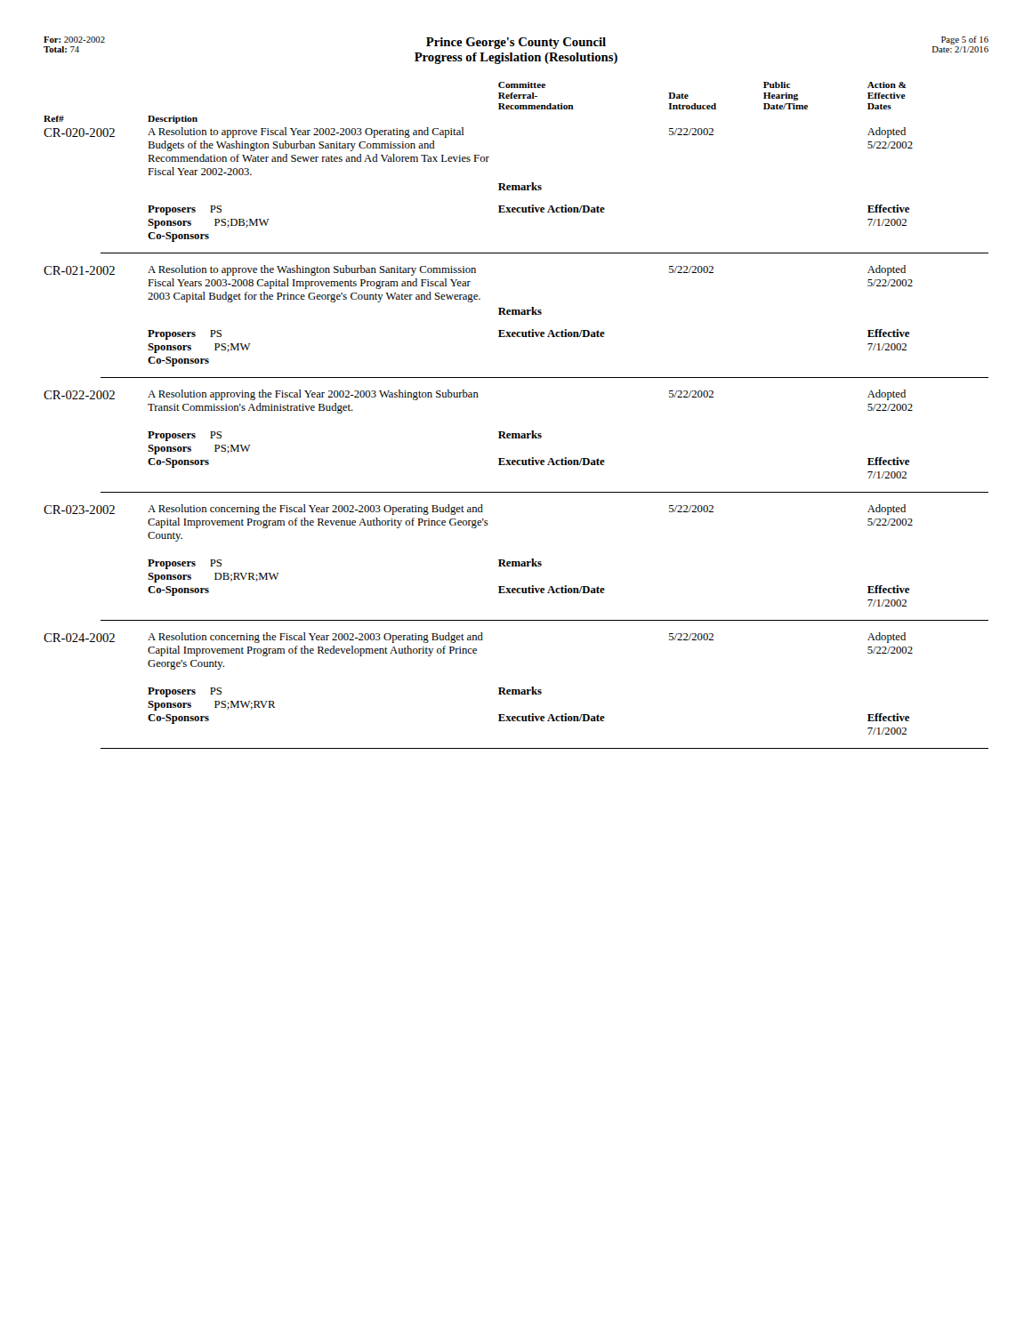| For: 2002-2002 Total: 74 | Prince George's County Council Progress of Legislation (Resolutions) | Page 5 of 16 Date: 2/1/2016 |
| | | Committee Referral- Recommendation | Date Introduced | Public Hearing Date/Time | Action & Effective Dates |
| Ref# | Description | | | | |
| CR-020-2002 | A Resolution to approve Fiscal Year 2002-2003 Operating and Capital Budgets of the Washington Suburban Sanitary Commission and Recommendation of Water and Sewer rates and Ad Valorem Tax Levies For Fiscal Year 2002-2003. | | 5/22/2002 | | Adopted 5/22/2002 |
| | | Remarks | | | |
| | Proposers PS Sponsors PS;DB;MW Co-Sponsors | Executive Action/Date | | | Effective 7/1/2002 |
| CR-021-2002 | A Resolution to approve the Washington Suburban Sanitary Commission Fiscal Years 2003-2008 Capital Improvements Program and Fiscal Year 2003 Capital Budget for the Prince George's County Water and Sewerage. | | 5/22/2002 | | Adopted 5/22/2002 |
| | | Remarks | | | |
| | Proposers PS Sponsors PS;MW Co-Sponsors | Executive Action/Date | | | Effective 7/1/2002 |
| CR-022-2002 | A Resolution approving the Fiscal Year 2002-2003 Washington Suburban Transit Commission's Administrative Budget. | | 5/22/2002 | | Adopted 5/22/2002 |
| | Proposers PS Sponsors PS;MW Co-Sponsors | Remarks Executive Action/Date | | | Effective 7/1/2002 |
| CR-023-2002 | A Resolution concerning the Fiscal Year 2002-2003 Operating Budget and Capital Improvement Program of the Revenue Authority of Prince George's County. | | 5/22/2002 | | Adopted 5/22/2002 |
| | Proposers PS Sponsors DB;RVR;MW Co-Sponsors | Remarks Executive Action/Date | | | Effective 7/1/2002 |
| CR-024-2002 | A Resolution concerning the Fiscal Year 2002-2003 Operating Budget and Capital Improvement Program of the Redevelopment Authority of Prince George's County. | | 5/22/2002 | | Adopted 5/22/2002 |
| | Proposers PS Sponsors PS;MW;RVR Co-Sponsors | Remarks Executive Action/Date | | | Effective 7/1/2002 |